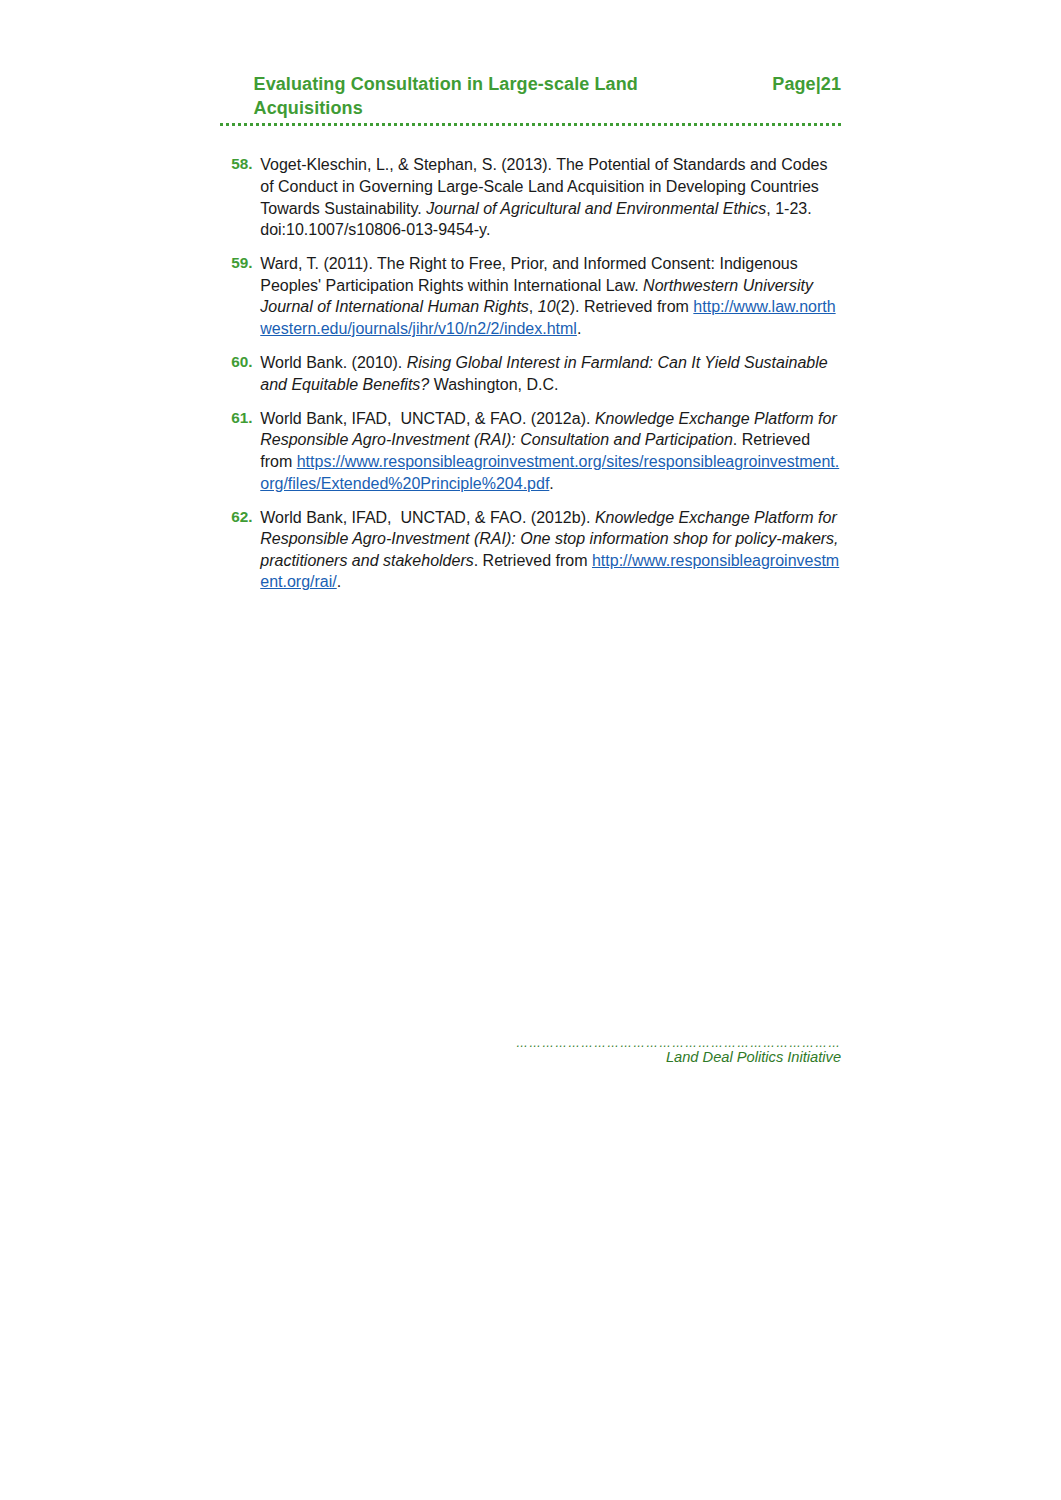Evaluating Consultation in Large-scale Land Acquisitions Page|21
Voget-Kleschin, L., & Stephan, S. (2013). The Potential of Standards and Codes of Conduct in Governing Large-Scale Land Acquisition in Developing Countries Towards Sustainability. Journal of Agricultural and Environmental Ethics, 1-23. doi:10.1007/s10806-013-9454-y.
Ward, T. (2011). The Right to Free, Prior, and Informed Consent: Indigenous Peoples' Participation Rights within International Law. Northwestern University Journal of International Human Rights, 10(2). Retrieved from http://www.law.northwestern.edu/journals/jihr/v10/n2/2/index.html.
World Bank. (2010). Rising Global Interest in Farmland: Can It Yield Sustainable and Equitable Benefits? Washington, D.C.
World Bank, IFAD, UNCTAD, & FAO. (2012a). Knowledge Exchange Platform for Responsible Agro-Investment (RAI): Consultation and Participation. Retrieved from https://www.responsibleagroinvestment.org/sites/responsibleagroinvestment.org/files/Extended%20Principle%204.pdf.
World Bank, IFAD, UNCTAD, & FAO. (2012b). Knowledge Exchange Platform for Responsible Agro-Investment (RAI): One stop information shop for policy-makers, practitioners and stakeholders. Retrieved from http://www.responsibleagroinvestment.org/rai/.
………………………………………………………………… Land Deal Politics Initiative